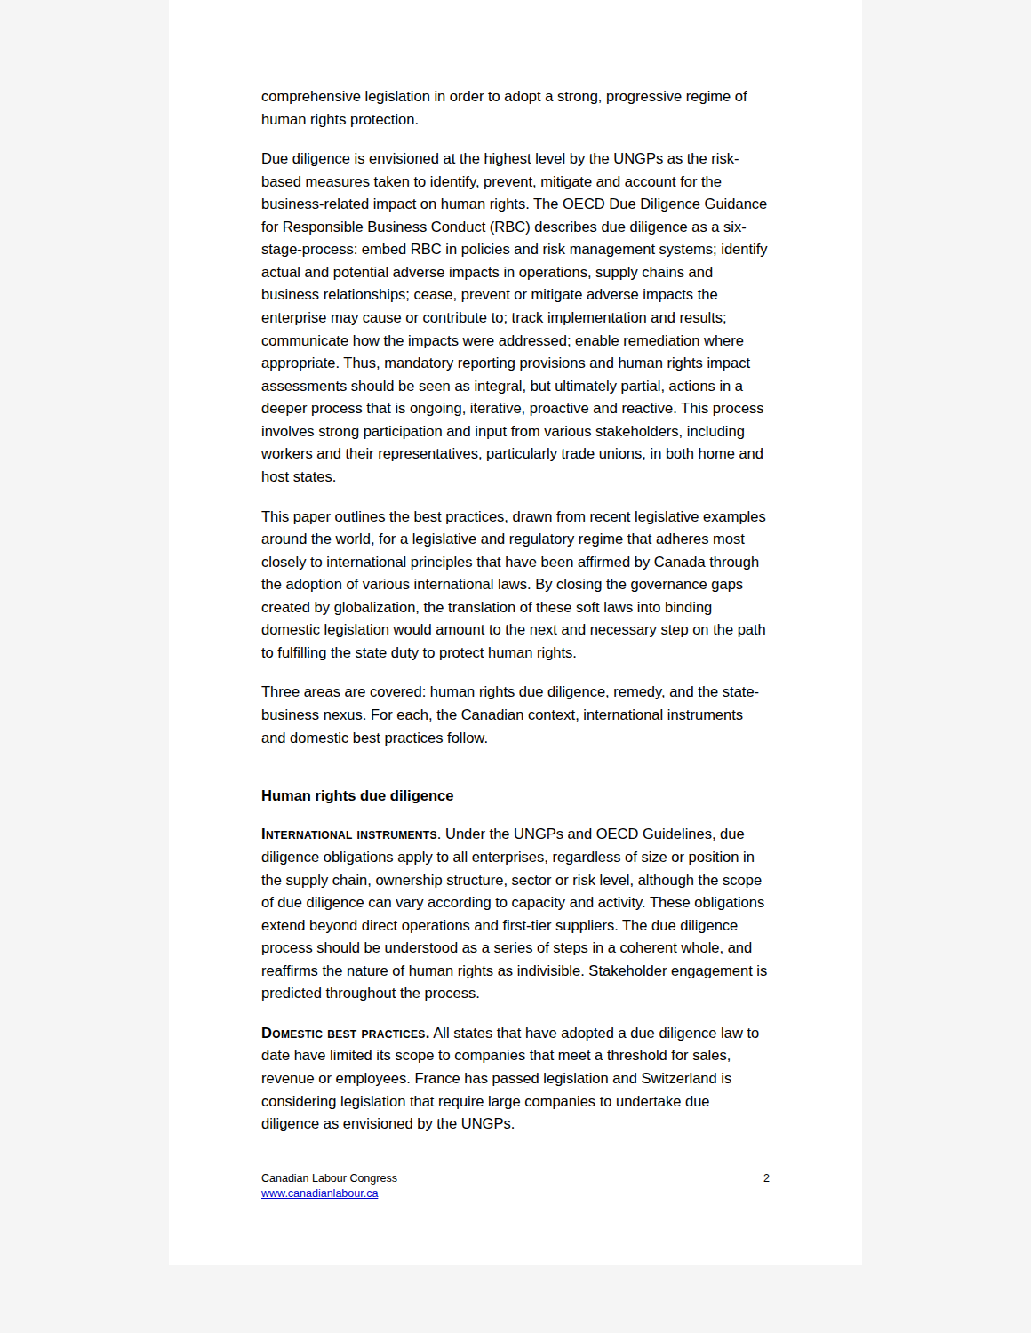comprehensive legislation in order to adopt a strong, progressive regime of human rights protection.
Due diligence is envisioned at the highest level by the UNGPs as the risk-based measures taken to identify, prevent, mitigate and account for the business-related impact on human rights. The OECD Due Diligence Guidance for Responsible Business Conduct (RBC) describes due diligence as a six-stage-process: embed RBC in policies and risk management systems; identify actual and potential adverse impacts in operations, supply chains and business relationships; cease, prevent or mitigate adverse impacts the enterprise may cause or contribute to; track implementation and results; communicate how the impacts were addressed; enable remediation where appropriate. Thus, mandatory reporting provisions and human rights impact assessments should be seen as integral, but ultimately partial, actions in a deeper process that is ongoing, iterative, proactive and reactive. This process involves strong participation and input from various stakeholders, including workers and their representatives, particularly trade unions, in both home and host states.
This paper outlines the best practices, drawn from recent legislative examples around the world, for a legislative and regulatory regime that adheres most closely to international principles that have been affirmed by Canada through the adoption of various international laws. By closing the governance gaps created by globalization, the translation of these soft laws into binding domestic legislation would amount to the next and necessary step on the path to fulfilling the state duty to protect human rights.
Three areas are covered: human rights due diligence, remedy, and the state-business nexus. For each, the Canadian context, international instruments and domestic best practices follow.
Human rights due diligence
International instruments. Under the UNGPs and OECD Guidelines, due diligence obligations apply to all enterprises, regardless of size or position in the supply chain, ownership structure, sector or risk level, although the scope of due diligence can vary according to capacity and activity. These obligations extend beyond direct operations and first-tier suppliers. The due diligence process should be understood as a series of steps in a coherent whole, and reaffirms the nature of human rights as indivisible. Stakeholder engagement is predicted throughout the process.
Domestic best practices. All states that have adopted a due diligence law to date have limited its scope to companies that meet a threshold for sales, revenue or employees. France has passed legislation and Switzerland is considering legislation that require large companies to undertake due diligence as envisioned by the UNGPs.
Canadian Labour Congress
www.canadianlabour.ca
2